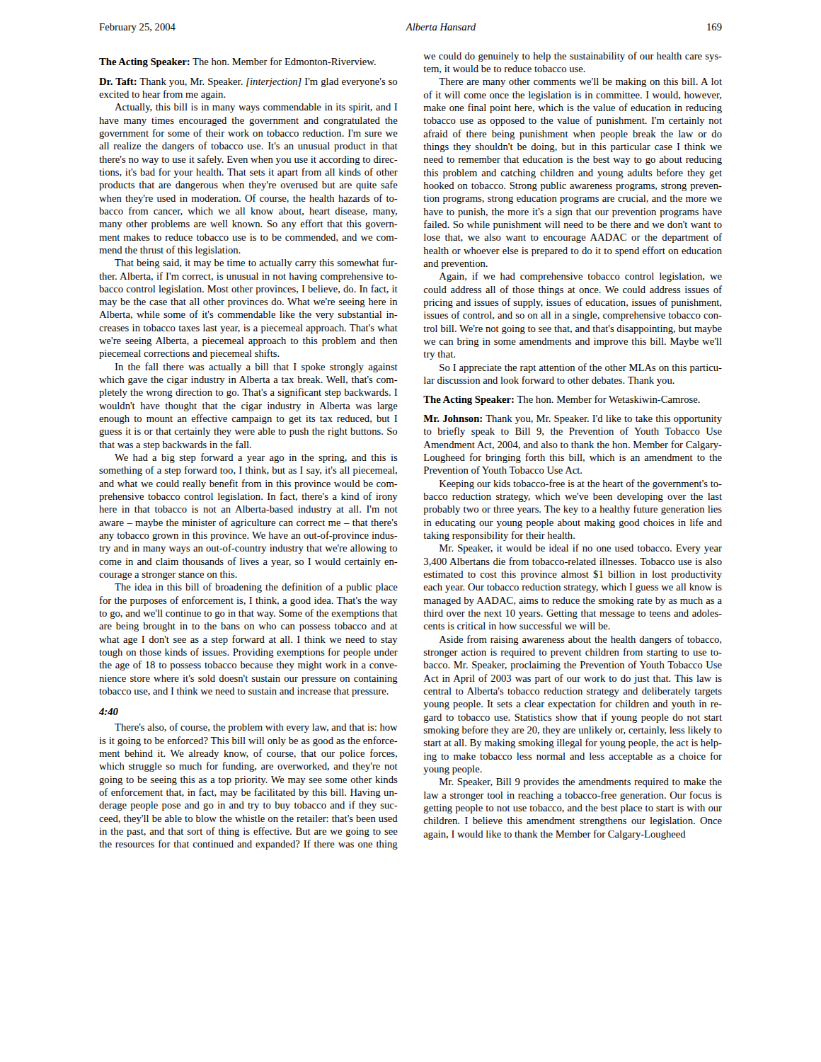February 25, 2004 Alberta Hansard 169
The Acting Speaker: The hon. Member for Edmonton-Riverview.
Dr. Taft: Thank you, Mr. Speaker. [interjection] I'm glad everyone's so excited to hear from me again.
Actually, this bill is in many ways commendable in its spirit, and I have many times encouraged the government and congratulated the government for some of their work on tobacco reduction. I'm sure we all realize the dangers of tobacco use. It's an unusual product in that there's no way to use it safely. Even when you use it according to directions, it's bad for your health. That sets it apart from all kinds of other products that are dangerous when they're overused but are quite safe when they're used in moderation. Of course, the health hazards of tobacco from cancer, which we all know about, heart disease, many, many other problems are well known. So any effort that this government makes to reduce tobacco use is to be commended, and we commend the thrust of this legislation.
That being said, it may be time to actually carry this somewhat further. Alberta, if I'm correct, is unusual in not having comprehensive tobacco control legislation. Most other provinces, I believe, do. In fact, it may be the case that all other provinces do. What we're seeing here in Alberta, while some of it's commendable like the very substantial increases in tobacco taxes last year, is a piecemeal approach. That's what we're seeing Alberta, a piecemeal approach to this problem and then piecemeal corrections and piecemeal shifts.
In the fall there was actually a bill that I spoke strongly against which gave the cigar industry in Alberta a tax break. Well, that's completely the wrong direction to go. That's a significant step backwards. I wouldn't have thought that the cigar industry in Alberta was large enough to mount an effective campaign to get its tax reduced, but I guess it is or that certainly they were able to push the right buttons. So that was a step backwards in the fall.
We had a big step forward a year ago in the spring, and this is something of a step forward too, I think, but as I say, it's all piecemeal, and what we could really benefit from in this province would be comprehensive tobacco control legislation. In fact, there's a kind of irony here in that tobacco is not an Alberta-based industry at all. I'm not aware – maybe the minister of agriculture can correct me – that there's any tobacco grown in this province. We have an out-of-province industry and in many ways an out-of-country industry that we're allowing to come in and claim thousands of lives a year, so I would certainly encourage a stronger stance on this.
The idea in this bill of broadening the definition of a public place for the purposes of enforcement is, I think, a good idea. That's the way to go, and we'll continue to go in that way. Some of the exemptions that are being brought in to the bans on who can possess tobacco and at what age I don't see as a step forward at all. I think we need to stay tough on those kinds of issues. Providing exemptions for people under the age of 18 to possess tobacco because they might work in a convenience store where it's sold doesn't sustain our pressure on containing tobacco use, and I think we need to sustain and increase that pressure.
4:40
There's also, of course, the problem with every law, and that is: how is it going to be enforced? This bill will only be as good as the enforcement behind it. We already know, of course, that our police forces, which struggle so much for funding, are overworked, and they're not going to be seeing this as a top priority. We may see some other kinds of enforcement that, in fact, may be facilitated by this bill. Having underage people pose and go in and try to buy tobacco and if they succeed, they'll be able to blow the whistle on the retailer: that's been used in the past, and that sort of thing is effective. But are we going to see the resources for that continued and expanded? If there was one thing we could do genuinely to help the sustainability of our health care system, it would be to reduce tobacco use.
There are many other comments we'll be making on this bill. A lot of it will come once the legislation is in committee. I would, however, make one final point here, which is the value of education in reducing tobacco use as opposed to the value of punishment. I'm certainly not afraid of there being punishment when people break the law or do things they shouldn't be doing, but in this particular case I think we need to remember that education is the best way to go about reducing this problem and catching children and young adults before they get hooked on tobacco. Strong public awareness programs, strong prevention programs, strong education programs are crucial, and the more we have to punish, the more it's a sign that our prevention programs have failed. So while punishment will need to be there and we don't want to lose that, we also want to encourage AADAC or the department of health or whoever else is prepared to do it to spend effort on education and prevention.
Again, if we had comprehensive tobacco control legislation, we could address all of those things at once. We could address issues of pricing and issues of supply, issues of education, issues of punishment, issues of control, and so on all in a single, comprehensive tobacco control bill. We're not going to see that, and that's disappointing, but maybe we can bring in some amendments and improve this bill. Maybe we'll try that.
So I appreciate the rapt attention of the other MLAs on this particular discussion and look forward to other debates. Thank you.
The Acting Speaker: The hon. Member for Wetaskiwin-Camrose.
Mr. Johnson: Thank you, Mr. Speaker. I'd like to take this opportunity to briefly speak to Bill 9, the Prevention of Youth Tobacco Use Amendment Act, 2004, and also to thank the hon. Member for Calgary-Lougheed for bringing forth this bill, which is an amendment to the Prevention of Youth Tobacco Use Act.
Keeping our kids tobacco-free is at the heart of the government's tobacco reduction strategy, which we've been developing over the last probably two or three years. The key to a healthy future generation lies in educating our young people about making good choices in life and taking responsibility for their health.
Mr. Speaker, it would be ideal if no one used tobacco. Every year 3,400 Albertans die from tobacco-related illnesses. Tobacco use is also estimated to cost this province almost $1 billion in lost productivity each year. Our tobacco reduction strategy, which I guess we all know is managed by AADAC, aims to reduce the smoking rate by as much as a third over the next 10 years. Getting that message to teens and adolescents is critical in how successful we will be.
Aside from raising awareness about the health dangers of tobacco, stronger action is required to prevent children from starting to use tobacco. Mr. Speaker, proclaiming the Prevention of Youth Tobacco Use Act in April of 2003 was part of our work to do just that. This law is central to Alberta's tobacco reduction strategy and deliberately targets young people. It sets a clear expectation for children and youth in regard to tobacco use. Statistics show that if young people do not start smoking before they are 20, they are unlikely or, certainly, less likely to start at all. By making smoking illegal for young people, the act is helping to make tobacco less normal and less acceptable as a choice for young people.
Mr. Speaker, Bill 9 provides the amendments required to make the law a stronger tool in reaching a tobacco-free generation. Our focus is getting people to not use tobacco, and the best place to start is with our children. I believe this amendment strengthens our legislation. Once again, I would like to thank the Member for Calgary-Lougheed